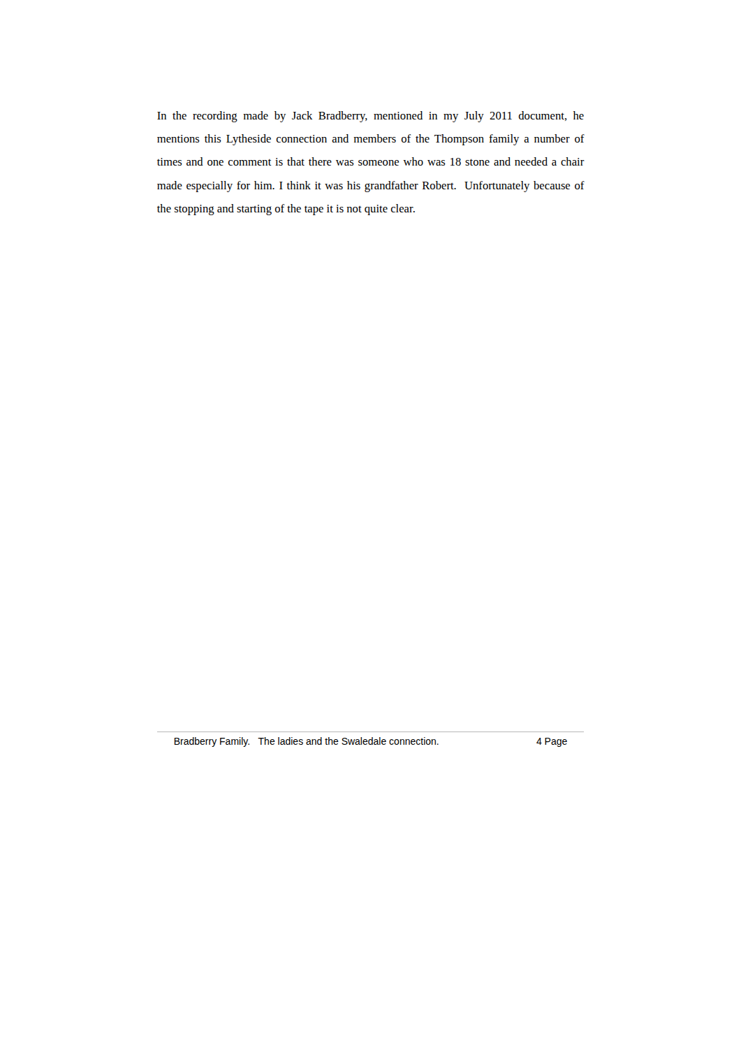In the recording made by Jack Bradberry, mentioned in my July 2011 document, he mentions this Lytheside connection and members of the Thompson family a number of times and one comment is that there was someone who was 18 stone and needed a chair made especially for him. I think it was his grandfather Robert. Unfortunately because of the stopping and starting of the tape it is not quite clear.
Bradberry Family. The ladies and the Swaledale connection. 4 Page